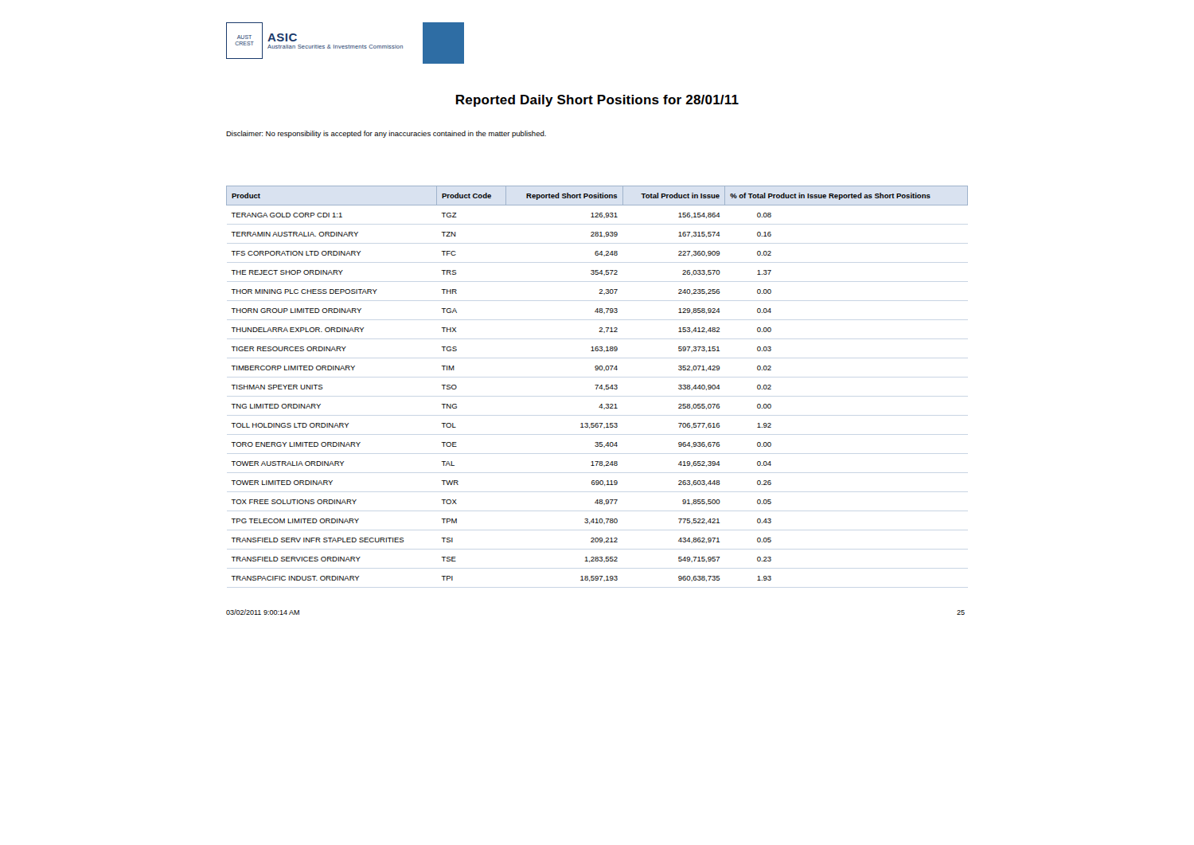AUST
CREST
ASIC
Australian Securities & Investments Commission
Reported Daily Short Positions for 28/01/11
Disclaimer: No responsibility is accepted for any inaccuracies contained in the matter published.
| Product | Product Code | Reported Short Positions | Total Product in Issue | % of Total Product in Issue Reported as Short Positions |
| --- | --- | --- | --- | --- |
| TERANGA GOLD CORP CDI 1:1 | TGZ | 126,931 | 156,154,864 | 0.08 |
| TERRAMIN AUSTRALIA. ORDINARY | TZN | 281,939 | 167,315,574 | 0.16 |
| TFS CORPORATION LTD ORDINARY | TFC | 64,248 | 227,360,909 | 0.02 |
| THE REJECT SHOP ORDINARY | TRS | 354,572 | 26,033,570 | 1.37 |
| THOR MINING PLC CHESS DEPOSITARY | THR | 2,307 | 240,235,256 | 0.00 |
| THORN GROUP LIMITED ORDINARY | TGA | 48,793 | 129,858,924 | 0.04 |
| THUNDELARRA EXPLOR. ORDINARY | THX | 2,712 | 153,412,482 | 0.00 |
| TIGER RESOURCES ORDINARY | TGS | 163,189 | 597,373,151 | 0.03 |
| TIMBERCORP LIMITED ORDINARY | TIM | 90,074 | 352,071,429 | 0.02 |
| TISHMAN SPEYER UNITS | TSO | 74,543 | 338,440,904 | 0.02 |
| TNG LIMITED ORDINARY | TNG | 4,321 | 258,055,076 | 0.00 |
| TOLL HOLDINGS LTD ORDINARY | TOL | 13,567,153 | 706,577,616 | 1.92 |
| TORO ENERGY LIMITED ORDINARY | TOE | 35,404 | 964,936,676 | 0.00 |
| TOWER AUSTRALIA ORDINARY | TAL | 178,248 | 419,652,394 | 0.04 |
| TOWER LIMITED ORDINARY | TWR | 690,119 | 263,603,448 | 0.26 |
| TOX FREE SOLUTIONS ORDINARY | TOX | 48,977 | 91,855,500 | 0.05 |
| TPG TELECOM LIMITED ORDINARY | TPM | 3,410,780 | 775,522,421 | 0.43 |
| TRANSFIELD SERV INFR STAPLED SECURITIES | TSI | 209,212 | 434,862,971 | 0.05 |
| TRANSFIELD SERVICES ORDINARY | TSE | 1,283,552 | 549,715,957 | 0.23 |
| TRANSPACIFIC INDUST. ORDINARY | TPI | 18,597,193 | 960,638,735 | 1.93 |
03/02/2011 9:00:14 AM
25